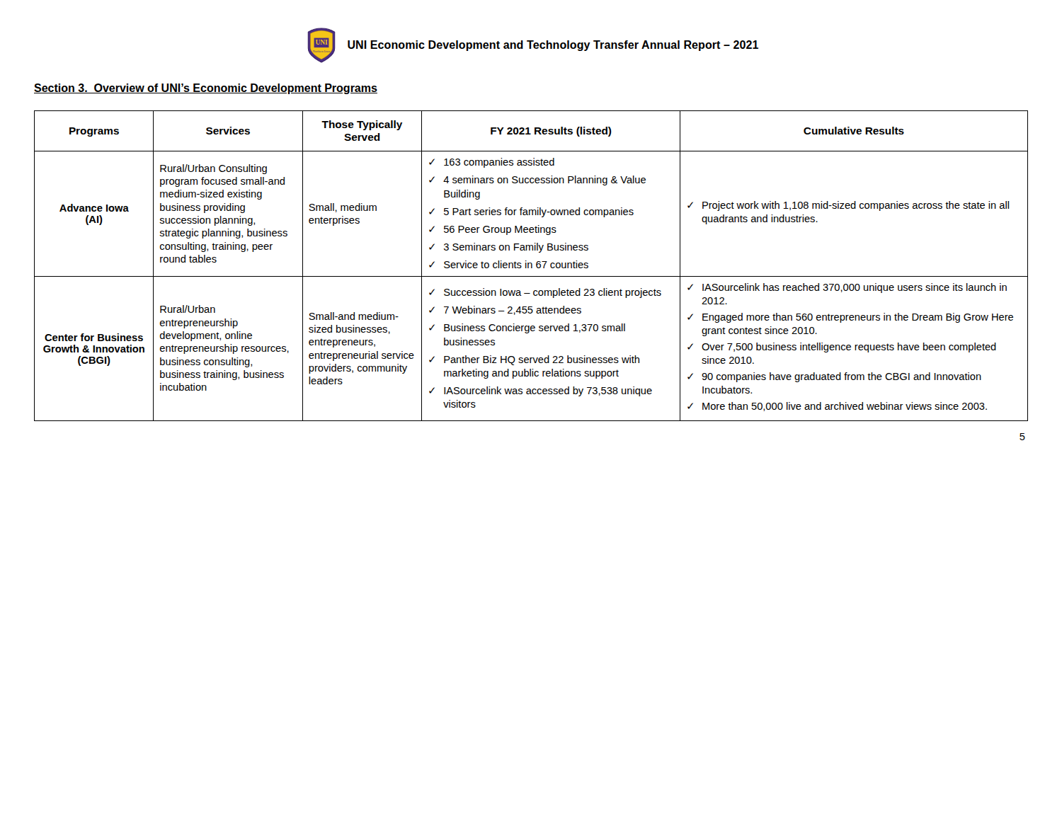UNI Northern Iowa
UNI Economic Development and Technology Transfer Annual Report – 2021
Section 3. Overview of UNI’s Economic Development Programs
| Programs | Services | Those Typically Served | FY 2021 Results (listed) | Cumulative Results |
| --- | --- | --- | --- | --- |
| Advance Iowa (AI) | Rural/Urban Consulting program focused small-and medium-sized existing business providing succession planning, strategic planning, business consulting, training, peer round tables | Small, medium enterprises | 163 companies assisted 4 seminars on Succession Planning & Value Building 5 Part series for family-owned companies 56 Peer Group Meetings 3 Seminars on Family Business Service to clients in 67 counties | Project work with 1,108 mid-sized companies across the state in all quadrants and industries. |
| Center for Business Growth & Innovation (CBGI) | Rural/Urban entrepreneurship development, online entrepreneurship resources, business consulting, business training, business incubation | Small-and medium-sized businesses, entrepreneurs, entrepreneurial service providers, community leaders | Succession Iowa – completed 23 client projects 7 Webinars – 2,455 attendees Business Concierge served 1,370 small businesses Panther Biz HQ served 22 businesses with marketing and public relations support IASourcelink was accessed by 73,538 unique visitors | IASourcelink has reached 370,000 unique users since its launch in 2012. Engaged more than 560 entrepreneurs in the Dream Big Grow Here grant contest since 2010. Over 7,500 business intelligence requests have been completed since 2010. 90 companies have graduated from the CBGI and Innovation Incubators. More than 50,000 live and archived webinar views since 2003. |
5